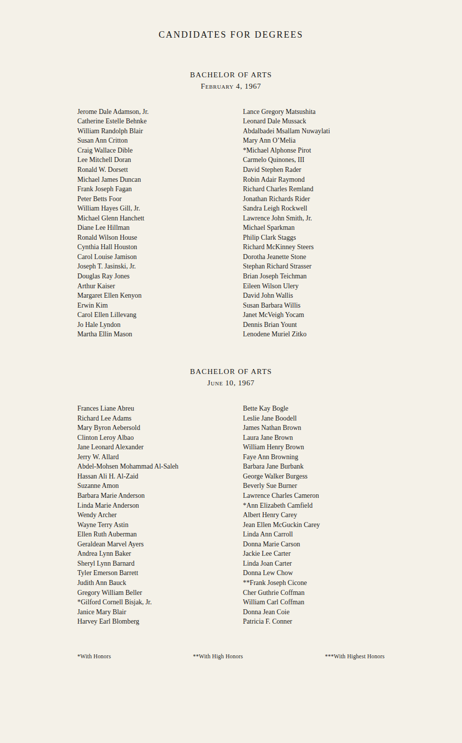CANDIDATES FOR DEGREES
BACHELOR OF ARTS February 4, 1967
Jerome Dale Adamson, Jr.
Catherine Estelle Behnke
William Randolph Blair
Susan Ann Critton
Craig Wallace Dible
Lee Mitchell Doran
Ronald W. Dorsett
Michael James Duncan
Frank Joseph Fagan
Peter Betts Foor
William Hayes Gill, Jr.
Michael Glenn Hanchett
Diane Lee Hillman
Ronald Wilson House
Cynthia Hall Houston
Carol Louise Jamison
Joseph T. Jasinski, Jr.
Douglas Ray Jones
Arthur Kaiser
Margaret Ellen Kenyon
Erwin Kim
Carol Ellen Lillevang
Jo Hale Lyndon
Martha Ellin Mason
Lance Gregory Matsushita
Leonard Dale Mussack
Abdalbadei Msallam Nuwaylati
Mary Ann O’Melia
Michael Alphonse Pirot
Carmelo Quinones, III
David Stephen Rader
Robin Adair Raymond
Richard Charles Remland
Jonathan Richards Rider
Sandra Leigh Rockwell
Lawrence John Smith, Jr.
Michael Sparkman
Philip Clark Staggs
Richard McKinney Steers
Dorotha Jeanette Stone
Stephan Richard Strasser
Brian Joseph Teichman
Eileen Wilson Ulery
David John Wallis
Susan Barbara Willis
Janet McVeigh Yocam
Dennis Brian Yount
Lenodene Muriel Zitko
BACHELOR OF ARTS June 10, 1967
Frances Liane Abreu
Richard Lee Adams
Mary Byron Aebersold
Clinton Leroy Albao
Jane Leonard Alexander
Jerry W. Allard
Abdel-Mohsen Mohammad Al-Saleh
Hassan Ali H. Al-Zaid
Suzanne Amon
Barbara Marie Anderson
Linda Marie Anderson
Wendy Archer
Wayne Terry Astin
Ellen Ruth Auberman
Geraldean Marvel Ayers
Andrea Lynn Baker
Sheryl Lynn Barnard
Tyler Emerson Barrett
Judith Ann Bauck
Gregory William Beller
Gilford Cornell Bisjak, Jr.
Janice Mary Blair
Harvey Earl Blomberg
Bette Kay Bogle
Leslie Jane Boodell
James Nathan Brown
Laura Jane Brown
William Henry Brown
Faye Ann Browning
Barbara Jane Burbank
George Walker Burgess
Beverly Sue Burner
Lawrence Charles Cameron
Ann Elizabeth Camfield
Albert Henry Carey
Jean Ellen McGuckin Carey
Linda Ann Carroll
Donna Marie Carson
Jackie Lee Carter
Linda Joan Carter
Donna Lew Chow
Frank Joseph Cicone
Cher Guthrie Coffman
William Carl Coffman
Donna Jean Coie
Patricia F. Conner
*With Honors **With High Honors ***With Highest Honors